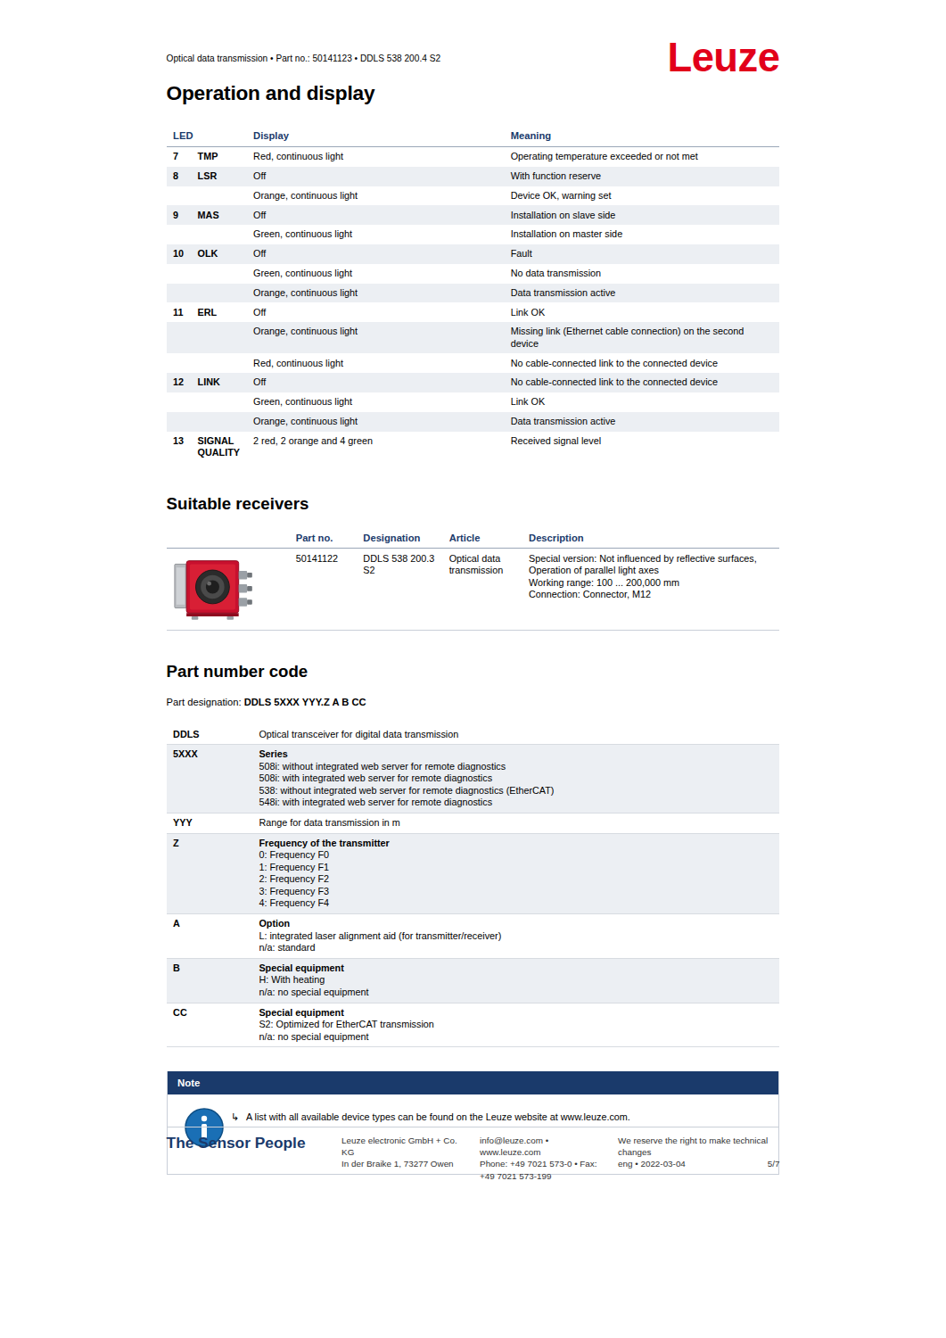Optical data transmission • Part no.: 50141123 • DDLS 538 200.4 S2
Leuze
Operation and display
| LED | Display | Meaning |
| --- | --- | --- |
| 7 | TMP | Red, continuous light | Operating temperature exceeded or not met |
| 8 | LSR | Off | With function reserve |
| | | Orange, continuous light | Device OK, warning set |
| 9 | MAS | Off | Installation on slave side |
| | | Green, continuous light | Installation on master side |
| 10 | OLK | Off | Fault |
| | | Green, continuous light | No data transmission |
| | | Orange, continuous light | Data transmission active |
| 11 | ERL | Off | Link OK |
| | | Orange, continuous light | Missing link (Ethernet cable connection) on the second device |
| | | Red, continuous light | No cable-connected link to the connected device |
| 12 | LINK | Off | No cable-connected link to the connected device |
| | | Green, continuous light | Link OK |
| | | Orange, continuous light | Data transmission active |
| 13 | SIGNAL QUALITY | 2 red, 2 orange and 4 green | Received signal level |
Suitable receivers
| | Part no. | Designation | Article | Description |
| --- | --- | --- | --- | --- |
| | 50141122 | DDLS 538 200.3 S2 | Optical data transmission | Special version: Not influenced by reflective surfaces, Operation of parallel light axes Working range: 100 ... 200,000 mm Connection: Connector, M12 |
Part number code
Part designation: DDLS 5XXX YYY.Z A B CC
| DDLS | Optical transceiver for digital data transmission |
| 5XXX | Series 508i: without integrated web server for remote diagnostics 508i: with integrated web server for remote diagnostics 538: without integrated web server for remote diagnostics (EtherCAT) 548i: with integrated web server for remote diagnostics |
| YYY | Range for data transmission in m |
| Z | Frequency of the transmitter 0: Frequency F0 1: Frequency F1 2: Frequency F2 3: Frequency F3 4: Frequency F4 |
| A | Option L: integrated laser alignment aid (for transmitter/receiver) n/a: standard |
| B | Special equipment H: With heating n/a: no special equipment |
| CC | Special equipment S2: Optimized for EtherCAT transmission n/a: no special equipment |
Note
↳A list with all available device types can be found on the Leuze website at www.leuze.com.
The Sensor People
Leuze electronic GmbH + Co. KG
In der Braike 1, 73277 Owen
info@leuze.com • www.leuze.com
Phone: +49 7021 573-0 • Fax: +49 7021 573-199
We reserve the right to make technical changes
eng • 2022-03-04 5/7